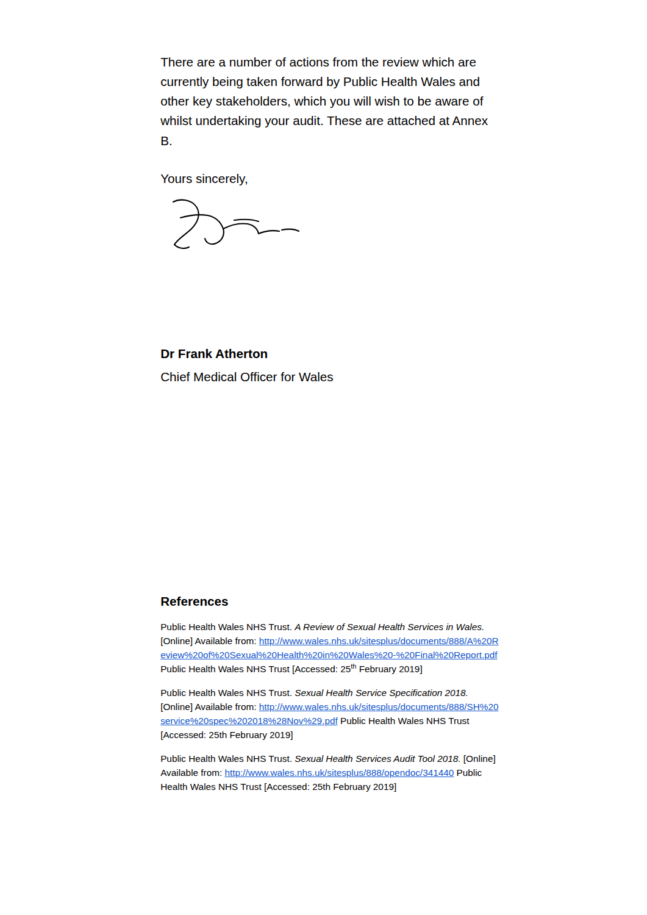There are a number of actions from the review which are currently being taken forward by Public Health Wales and other key stakeholders, which you will wish to be aware of whilst undertaking your audit. These are attached at Annex B.
Yours sincerely,
Dr Frank Atherton
Chief Medical Officer for Wales
References
Public Health Wales NHS Trust. A Review of Sexual Health Services in Wales. [Online] Available from: http://www.wales.nhs.uk/sitesplus/documents/888/A%20Review%20of%20Sexual%20Health%20in%20Wales%20-%20Final%20Report.pdf Public Health Wales NHS Trust [Accessed: 25th February 2019]
Public Health Wales NHS Trust. Sexual Health Service Specification 2018. [Online] Available from: http://www.wales.nhs.uk/sitesplus/documents/888/SH%20service%20spec%202018%28Nov%29.pdf Public Health Wales NHS Trust [Accessed: 25th February 2019]
Public Health Wales NHS Trust. Sexual Health Services Audit Tool 2018. [Online] Available from: http://www.wales.nhs.uk/sitesplus/888/opendoc/341440 Public Health Wales NHS Trust [Accessed: 25th February 2019]